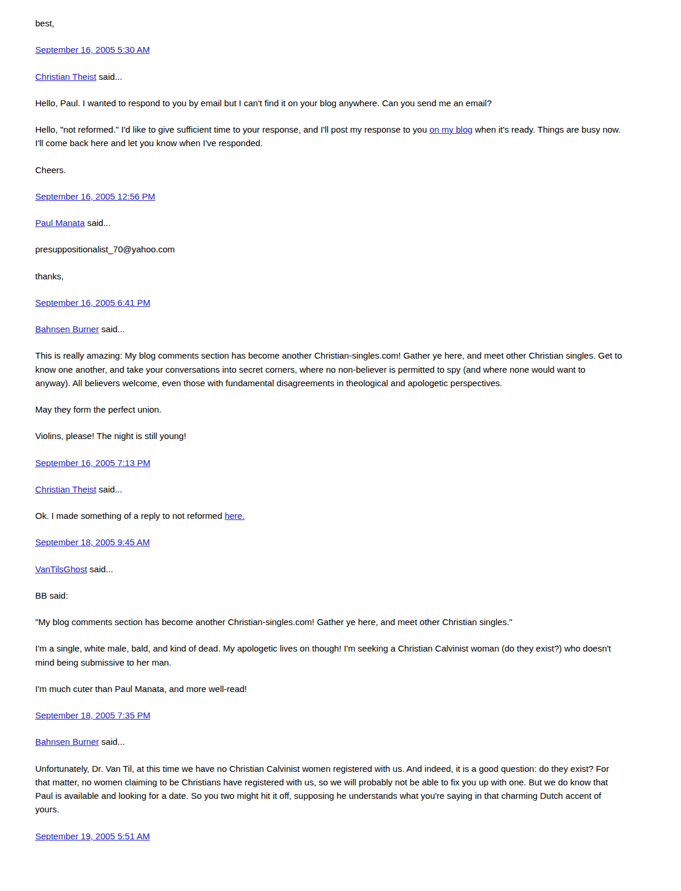best,
September 16, 2005 5:30 AM
Christian Theist said...
Hello, Paul. I wanted to respond to you by email but I can't find it on your blog anywhere. Can you send me an email?
Hello, "not reformed." I'd like to give sufficient time to your response, and I'll post my response to you on my blog when it's ready. Things are busy now. I'll come back here and let you know when I've responded.
Cheers.
September 16, 2005 12:56 PM
Paul Manata said...
presuppositionalist_70@yahoo.com
thanks,
September 16, 2005 6:41 PM
Bahnsen Burner said...
This is really amazing: My blog comments section has become another Christian-singles.com! Gather ye here, and meet other Christian singles. Get to know one another, and take your conversations into secret corners, where no non-believer is permitted to spy (and where none would want to anyway). All believers welcome, even those with fundamental disagreements in theological and apologetic perspectives.
May they form the perfect union.
Violins, please! The night is still young!
September 16, 2005 7:13 PM
Christian Theist said...
Ok. I made something of a reply to not reformed here.
September 18, 2005 9:45 AM
VanTilsGhost said...
BB said:
"My blog comments section has become another Christian-singles.com! Gather ye here, and meet other Christian singles."
I'm a single, white male, bald, and kind of dead. My apologetic lives on though! I'm seeking a Christian Calvinist woman (do they exist?) who doesn't mind being submissive to her man.
I'm much cuter than Paul Manata, and more well-read!
September 18, 2005 7:35 PM
Bahnsen Burner said...
Unfortunately, Dr. Van Til, at this time we have no Christian Calvinist women registered with us. And indeed, it is a good question: do they exist? For that matter, no women claiming to be Christians have registered with us, so we will probably not be able to fix you up with one. But we do know that Paul is available and looking for a date. So you two might hit it off, supposing he understands what you're saying in that charming Dutch accent of yours.
September 19, 2005 5:51 AM